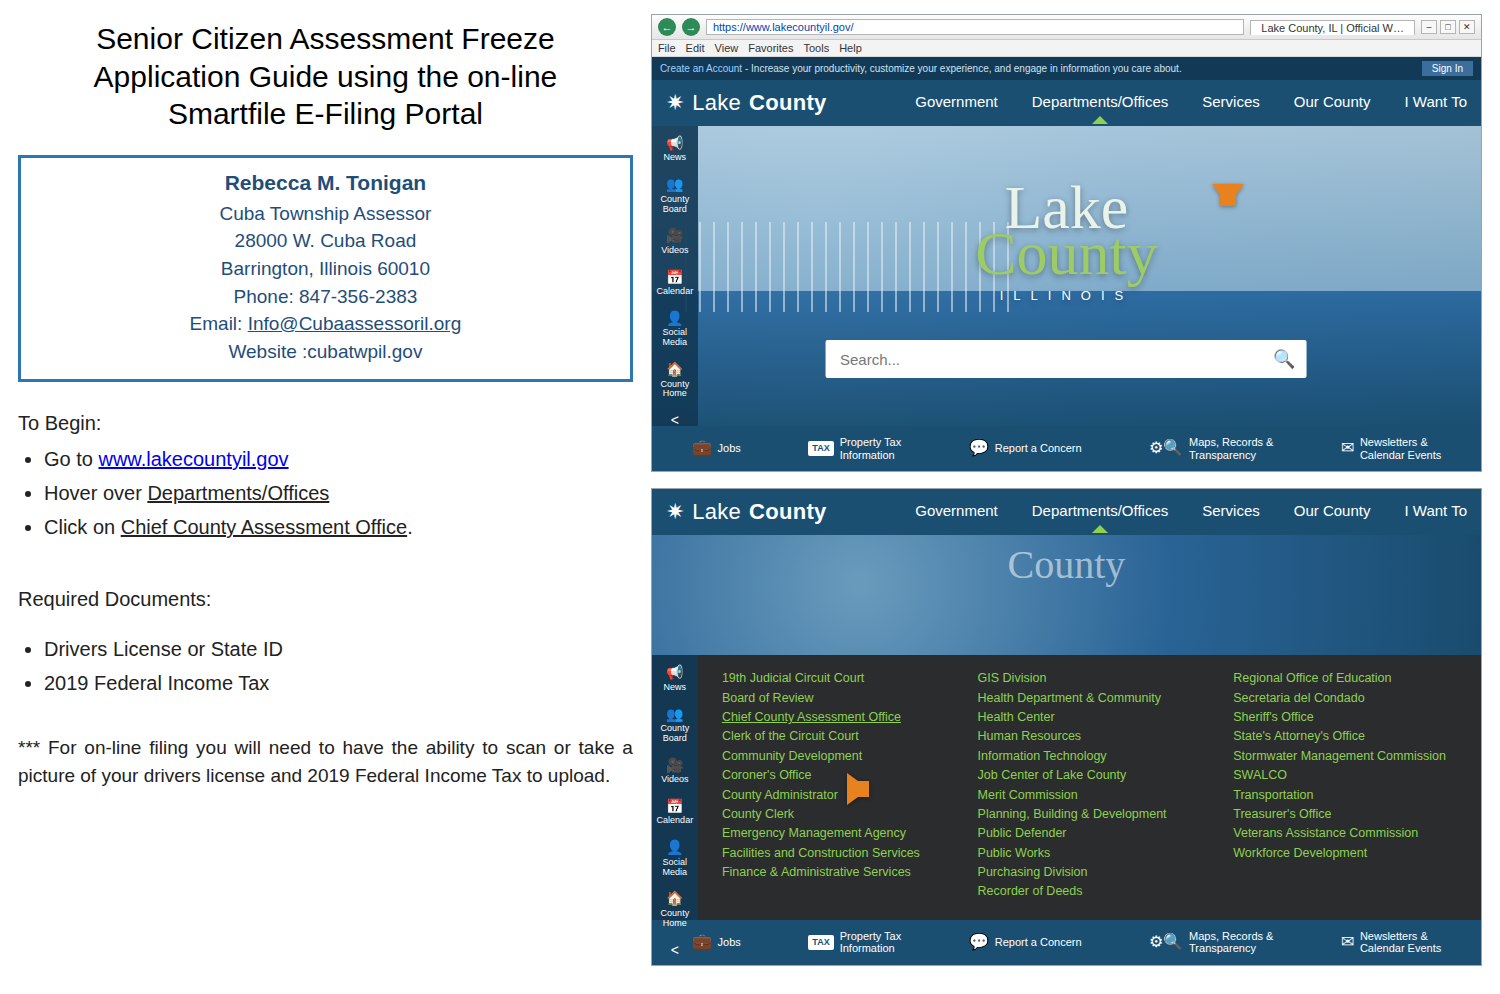Senior Citizen Assessment Freeze
Application Guide using the on-line
Smartfile E-Filing Portal
Rebecca M. Tonigan Cuba Township Assessor
28000 W. Cuba Road
Barrington, Illinois 60010
Phone: 847-356-2383
Email: Info@Cubaassessoril.org
Website :cubatwpil.gov
To Begin:
Go to www.lakecountyil.gov
Hover over Departments/Offices
Click on Chief County Assessment Office.
Required Documents:
Drivers License or State ID
2019 Federal Income Tax
*** For on-line filing you will need to have the ability to scan or take a picture of your drivers license and 2019 Federal Income Tax to upload.
←
→
https://www.lakecountyil.gov/
Lake County, IL | Official W…
–□✕
File Edit View Favorites Tools Help
Create an Account - Increase your productivity, customize your experience, and engage in information you care about.
Sign In
✷ LakeCounty
Government Departments/Offices Services Our County I Want To
📢News
👥County
Board
🎥Videos
📅Calendar
👤Social
Media
🏠County
Home
<
⚙
Lake
County
ILLINOIS
🔍
💼 Jobs
TAX Property Tax
Information
💬 Report a Concern
⚙🔍 Maps, Records &
Transparency
✉ Newsletters &
Calendar Events
✷ LakeCounty
Government Departments/Offices Services Our County I Want To
County
📢News
👥County
Board
🎥Videos
📅Calendar
👤Social
Media
🏠County
Home
<
⚙
19th Judicial Circuit Court Board of Review Chief County Assessment Office Clerk of the Circuit Court Community Development Coroner's Office County Administrator County Clerk Emergency Management Agency Facilities and Construction Services Finance & Administrative Services
GIS Division Health Department & Community
Health Center Human Resources Information Technology Job Center of Lake County Merit Commission Planning, Building & Development Public Defender Public Works Purchasing Division Recorder of Deeds
Regional Office of Education Secretaria del Condado Sheriff's Office State's Attorney's Office Stormwater Management Commission SWALCO Transportation Treasurer's Office Veterans Assistance Commission Workforce Development
💼 Jobs
TAX Property Tax
Information
💬 Report a Concern
⚙🔍 Maps, Records &
Transparency
✉ Newsletters &
Calendar Events